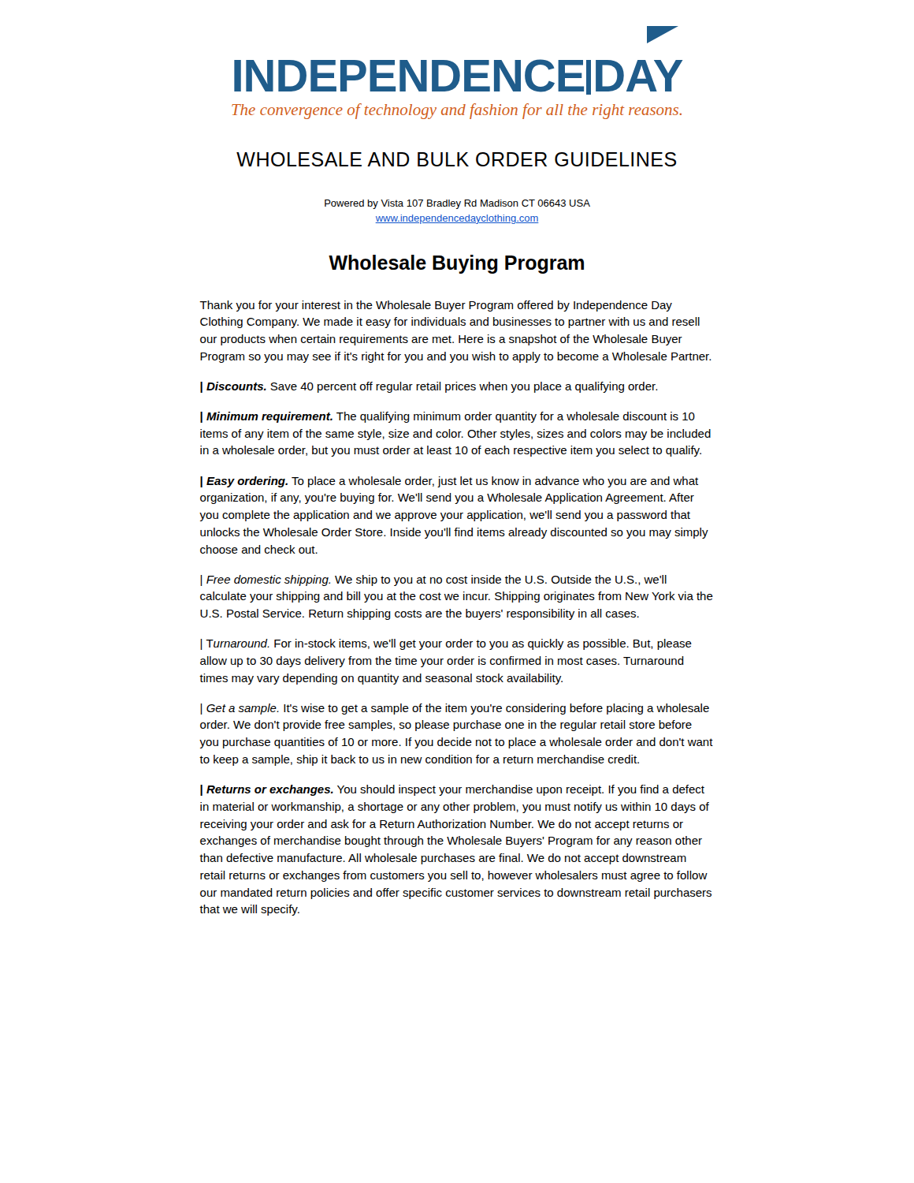INDEPENDENCE DAY
The convergence of technology and fashion for all the right reasons.
WHOLESALE AND BULK ORDER GUIDELINES
Powered by Vista 107 Bradley Rd Madison CT 06643 USA
www.independencedayclothing.com
Wholesale Buying Program
Thank you for your interest in the Wholesale Buyer Program offered by Independence Day Clothing Company. We made it easy for individuals and businesses to partner with us and resell our products when certain requirements are met. Here is a snapshot of the Wholesale Buyer Program so you may see if it's right for you and you wish to apply to become a Wholesale Partner.
| Discounts. Save 40 percent off regular retail prices when you place a qualifying order.
| Minimum requirement. The qualifying minimum order quantity for a wholesale discount is 10 items of any item of the same style, size and color. Other styles, sizes and colors may be included in a wholesale order, but you must order at least 10 of each respective item you select to qualify.
| Easy ordering. To place a wholesale order, just let us know in advance who you are and what organization, if any, you're buying for. We'll send you a Wholesale Application Agreement. After you complete the application and we approve your application, we'll send you a password that unlocks the Wholesale Order Store. Inside you'll find items already discounted so you may simply choose and check out.
| Free domestic shipping. We ship to you at no cost inside the U.S. Outside the U.S., we'll calculate your shipping and bill you at the cost we incur. Shipping originates from New York via the U.S. Postal Service. Return shipping costs are the buyers' responsibility in all cases.
| Turnaround. For in-stock items, we'll get your order to you as quickly as possible. But, please allow up to 30 days delivery from the time your order is confirmed in most cases. Turnaround times may vary depending on quantity and seasonal stock availability.
| Get a sample. It's wise to get a sample of the item you're considering before placing a wholesale order. We don't provide free samples, so please purchase one in the regular retail store before you purchase quantities of 10 or more. If you decide not to place a wholesale order and don't want to keep a sample, ship it back to us in new condition for a return merchandise credit.
| Returns or exchanges. You should inspect your merchandise upon receipt. If you find a defect in material or workmanship, a shortage or any other problem, you must notify us within 10 days of receiving your order and ask for a Return Authorization Number. We do not accept returns or exchanges of merchandise bought through the Wholesale Buyers' Program for any reason other than defective manufacture. All wholesale purchases are final. We do not accept downstream retail returns or exchanges from customers you sell to, however wholesalers must agree to follow our mandated return policies and offer specific customer services to downstream retail purchasers that we will specify.